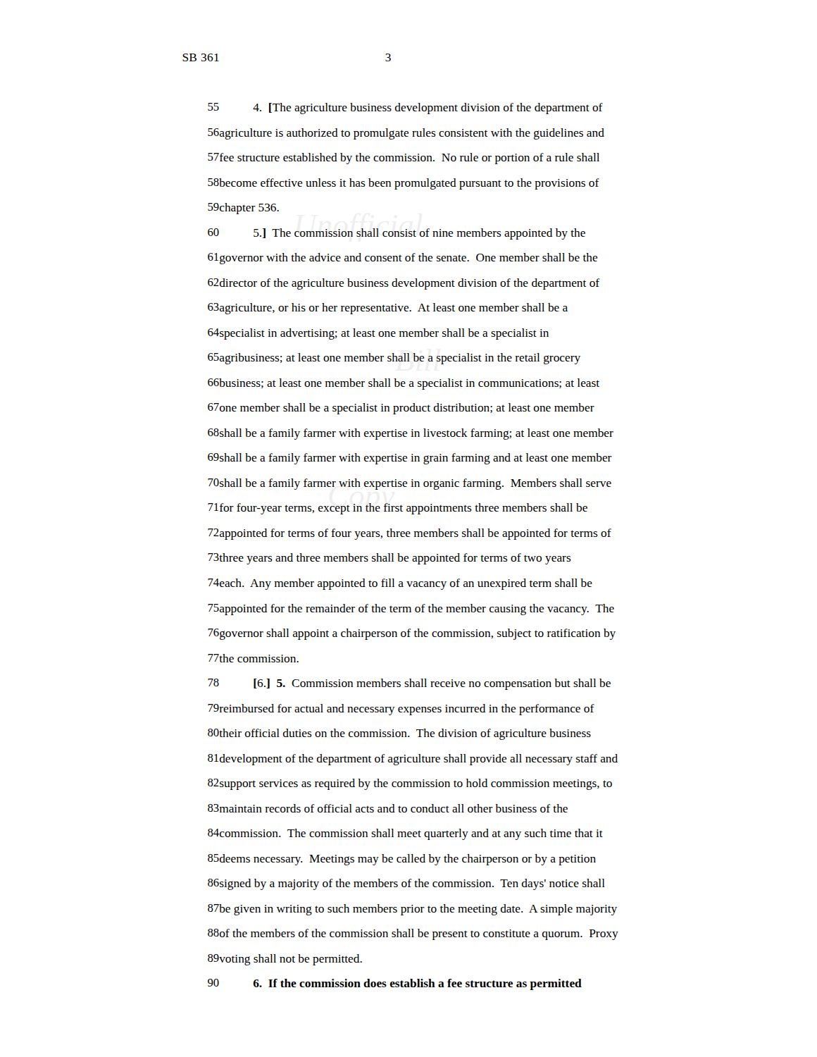Unofficial
Bill
Copy
SB 361 3
| 55 | 4. [ The agriculture business development division of the department of |
| 56 | agriculture is authorized to promulgate rules consistent with the guidelines and |
| 57 | fee structure established by the commission. No rule or portion of a rule shall |
| 58 | become effective unless it has been promulgated pursuant to the provisions of |
| 59 | chapter 536. |
| 60 | 5. ] The commission shall consist of nine members appointed by the |
| 61 | governor with the advice and consent of the senate. One member shall be the |
| 62 | director of the agriculture business development division of the department of |
| 63 | agriculture, or his or her representative. At least one member shall be a |
| 64 | specialist in advertising; at least one member shall be a specialist in |
| 65 | agribusiness; at least one member shall be a specialist in the retail grocery |
| 66 | business; at least one member shall be a specialist in communications; at least |
| 67 | one member shall be a specialist in product distribution; at least one member |
| 68 | shall be a family farmer with expertise in livestock farming; at least one member |
| 69 | shall be a family farmer with expertise in grain farming and at least one member |
| 70 | shall be a family farmer with expertise in organic farming. Members shall serve |
| 71 | for four-year terms, except in the first appointments three members shall be |
| 72 | appointed for terms of four years, three members shall be appointed for terms of |
| 73 | three years and three members shall be appointed for terms of two years |
| 74 | each. Any member appointed to fill a vacancy of an unexpired term shall be |
| 75 | appointed for the remainder of the term of the member causing the vacancy. The |
| 76 | governor shall appoint a chairperson of the commission, subject to ratification by |
| 77 | the commission. |
| 78 | [ 6. ] 5. Commission members shall receive no compensation but shall be |
| 79 | reimbursed for actual and necessary expenses incurred in the performance of |
| 80 | their official duties on the commission. The division of agriculture business |
| 81 | development of the department of agriculture shall provide all necessary staff and |
| 82 | support services as required by the commission to hold commission meetings, to |
| 83 | maintain records of official acts and to conduct all other business of the |
| 84 | commission. The commission shall meet quarterly and at any such time that it |
| 85 | deems necessary. Meetings may be called by the chairperson or by a petition |
| 86 | signed by a majority of the members of the commission. Ten days' notice shall |
| 87 | be given in writing to such members prior to the meeting date. A simple majority |
| 88 | of the members of the commission shall be present to constitute a quorum. Proxy |
| 89 | voting shall not be permitted. |
| 90 | 6. If the commission does establish a fee structure as permitted |